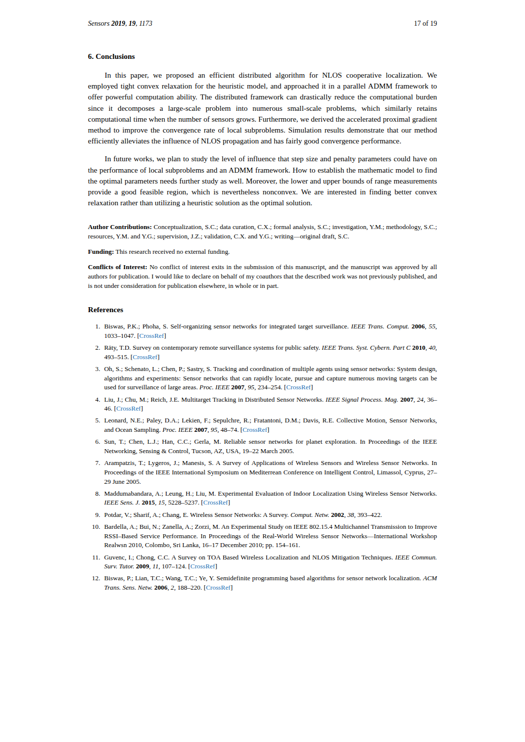Sensors 2019, 19, 1173
17 of 19
6. Conclusions
In this paper, we proposed an efficient distributed algorithm for NLOS cooperative localization. We employed tight convex relaxation for the heuristic model, and approached it in a parallel ADMM framework to offer powerful computation ability. The distributed framework can drastically reduce the computational burden since it decomposes a large-scale problem into numerous small-scale problems, which similarly retains computational time when the number of sensors grows. Furthermore, we derived the accelerated proximal gradient method to improve the convergence rate of local subproblems. Simulation results demonstrate that our method efficiently alleviates the influence of NLOS propagation and has fairly good convergence performance.
In future works, we plan to study the level of influence that step size and penalty parameters could have on the performance of local subproblems and an ADMM framework. How to establish the mathematic model to find the optimal parameters needs further study as well. Moreover, the lower and upper bounds of range measurements provide a good feasible region, which is nevertheless nonconvex. We are interested in finding better convex relaxation rather than utilizing a heuristic solution as the optimal solution.
Author Contributions: Conceptualization, S.C.; data curation, C.X.; formal analysis, S.C.; investigation, Y.M.; methodology, S.C.; resources, Y.M. and Y.G.; supervision, J.Z.; validation, C.X. and Y.G.; writing—original draft, S.C.
Funding: This research received no external funding.
Conflicts of Interest: No conflict of interest exits in the submission of this manuscript, and the manuscript was approved by all authors for publication. I would like to declare on behalf of my coauthors that the described work was not previously published, and is not under consideration for publication elsewhere, in whole or in part.
References
Biswas, P.K.; Phoha, S. Self-organizing sensor networks for integrated target surveillance. IEEE Trans. Comput. 2006, 55, 1033–1047. [CrossRef]
Räty, T.D. Survey on contemporary remote surveillance systems for public safety. IEEE Trans. Syst. Cybern. Part C 2010, 40, 493–515. [CrossRef]
Oh, S.; Schenato, L.; Chen, P.; Sastry, S. Tracking and coordination of multiple agents using sensor networks: System design, algorithms and experiments: Sensor networks that can rapidly locate, pursue and capture numerous moving targets can be used for surveillance of large areas. Proc. IEEE 2007, 95, 234–254. [CrossRef]
Liu, J.; Chu, M.; Reich, J.E. Multitarget Tracking in Distributed Sensor Networks. IEEE Signal Process. Mag. 2007, 24, 36–46. [CrossRef]
Leonard, N.E.; Paley, D.A.; Lekien, F.; Sepulchre, R.; Fratantoni, D.M.; Davis, R.E. Collective Motion, Sensor Networks, and Ocean Sampling. Proc. IEEE 2007, 95, 48–74. [CrossRef]
Sun, T.; Chen, L.J.; Han, C.C.; Gerla, M. Reliable sensor networks for planet exploration. In Proceedings of the IEEE Networking, Sensing & Control, Tucson, AZ, USA, 19–22 March 2005.
Arampatzis, T.; Lygeros, J.; Manesis, S. A Survey of Applications of Wireless Sensors and Wireless Sensor Networks. In Proceedings of the IEEE International Symposium on Mediterrean Conference on Intelligent Control, Limassol, Cyprus, 27–29 June 2005.
Maddumabandara, A.; Leung, H.; Liu, M. Experimental Evaluation of Indoor Localization Using Wireless Sensor Networks. IEEE Sens. J. 2015, 15, 5228–5237. [CrossRef]
Potdar, V.; Sharif, A.; Chang, E. Wireless Sensor Networks: A Survey. Comput. Netw. 2002, 38, 393–422.
Bardella, A.; Bui, N.; Zanella, A.; Zorzi, M. An Experimental Study on IEEE 802.15.4 Multichannel Transmission to Improve RSSI–Based Service Performance. In Proceedings of the Real-World Wireless Sensor Networks—International Workshop Realwsn 2010, Colombo, Sri Lanka, 16–17 December 2010; pp. 154–161.
Guvenc, I.; Chong, C.C. A Survey on TOA Based Wireless Localization and NLOS Mitigation Techniques. IEEE Commun. Surv. Tutor. 2009, 11, 107–124. [CrossRef]
Biswas, P.; Lian, T.C.; Wang, T.C.; Ye, Y. Semidefinite programming based algorithms for sensor network localization. ACM Trans. Sens. Netw. 2006, 2, 188–220. [CrossRef]